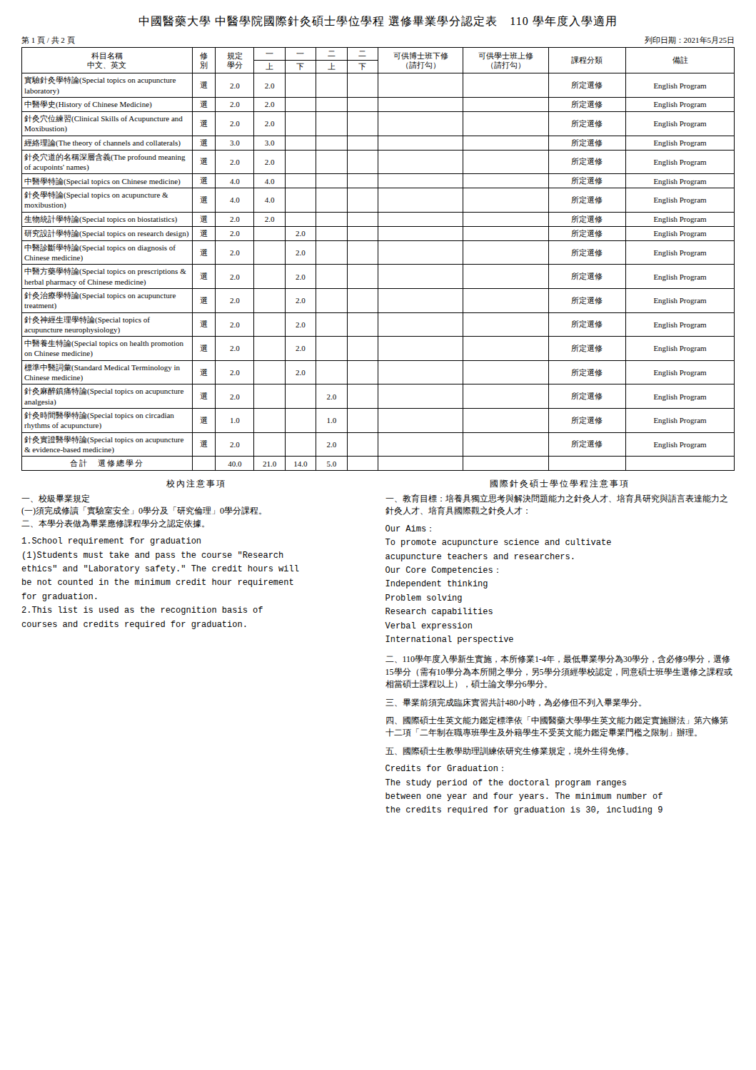中國醫藥大學 中醫學院國際針灸碩士學位學程 選修畢業學分認定表　110 學年度入學適用
第 1 頁 / 共 2 頁 列印日期：2021年5月25日
| 科目名稱 中文、英文 | 修 別 | 規定 學分 | 一 | 一 | 二 | 二 | 可供博士班下修 （請打勾） | 可供學士班上修 （請打勾） | 課程分類 | 備註 |
| --- | --- | --- | --- | --- | --- | --- | --- | --- | --- | --- |
| 上 | 下 | 上 | 下 |
| 實驗針灸學特論(Special topics on acupuncture laboratory) | 選 | 2.0 | 2.0 | | | | | | 所定選修 | English Program |
| 中醫學史(History of Chinese Medicine) | 選 | 2.0 | 2.0 | | | | | | 所定選修 | English Program |
| 針灸穴位練習(Clinical Skills of Acupuncture and Moxibustion) | 選 | 2.0 | 2.0 | | | | | | 所定選修 | English Program |
| 經絡理論(The theory of channels and collaterals) | 選 | 3.0 | 3.0 | | | | | | 所定選修 | English Program |
| 針灸穴道的名稱深層含義(The profound meaning of acupoints' names) | 選 | 2.0 | 2.0 | | | | | | 所定選修 | English Program |
| 中醫學特論(Special topics on Chinese medicine) | 選 | 4.0 | 4.0 | | | | | | 所定選修 | English Program |
| 針灸學特論(Special topics on acupuncture & moxibustion) | 選 | 4.0 | 4.0 | | | | | | 所定選修 | English Program |
| 生物統計學特論(Special topics on biostatistics) | 選 | 2.0 | 2.0 | | | | | | 所定選修 | English Program |
| 研究設計學特論(Special topics on research design) | 選 | 2.0 | | 2.0 | | | | | 所定選修 | English Program |
| 中醫診斷學特論(Special topics on diagnosis of Chinese medicine) | 選 | 2.0 | | 2.0 | | | | | 所定選修 | English Program |
| 中醫方藥學特論(Special topics on prescriptions & herbal pharmacy of Chinese medicine) | 選 | 2.0 | | 2.0 | | | | | 所定選修 | English Program |
| 針灸治療學特論(Special topics on acupuncture treatment) | 選 | 2.0 | | 2.0 | | | | | 所定選修 | English Program |
| 針灸神經生理學特論(Special topics of acupuncture neurophysiology) | 選 | 2.0 | | 2.0 | | | | | 所定選修 | English Program |
| 中醫養生特論(Special topics on health promotion on Chinese medicine) | 選 | 2.0 | | 2.0 | | | | | 所定選修 | English Program |
| 標準中醫詞彙(Standard Medical Terminology in Chinese medicine) | 選 | 2.0 | | 2.0 | | | | | 所定選修 | English Program |
| 針灸麻醉鎮痛特論(Special topics on acupuncture analgesia) | 選 | 2.0 | | | 2.0 | | | | 所定選修 | English Program |
| 針灸時間醫學特論(Special topics on circadian rhythms of acupuncture) | 選 | 1.0 | | | 1.0 | | | | 所定選修 | English Program |
| 針灸實證醫學特論(Special topics on acupuncture & evidence-based medicine) | 選 | 2.0 | | | 2.0 | | | | 所定選修 | English Program |
| 合計 選修總學分 | | 40.0 | 21.0 | 14.0 | 5.0 | | | | | |
校內注意事項
一、校級畢業規定
(一)須完成修讀「實驗室安全」0學分及「研究倫理」0學分課程。
二、本學分表做為畢業應修課程學分之認定依據。
1.School requirement for graduation
(1)Students must take and pass the course "Research
ethics" and "Laboratory safety." The credit hours will
be not counted in the minimum credit hour requirement
for graduation.
2.This list is used as the recognition basis of
courses and credits required for graduation.
國際針灸碩士學位學程注意事項
一、教育目標：培養具獨立思考與解決問題能力之針灸人才、培育具研究與語言表達能力之針灸人才、培育具國際觀之針灸人才：
Our Aims：
To promote acupuncture science and cultivate
acupuncture teachers and researchers.
Our Core Competencies：
Independent thinking
Problem solving
Research capabilities
Verbal expression
International perspective
二、110學年度入學新生實施，本所修業1-4年，最低畢業學分為30學分，含必修9學分，選修15學分（需有10學分為本所開之學分，另5學分須經學校認定，同意碩士班學生選修之課程或相當碩士課程以上），碩士論文學分6學分。
三、畢業前須完成臨床實習共計480小時，為必修但不列入畢業學分。
四、國際碩士生英文能力鑑定標準依「中國醫藥大學學生英文能力鑑定實施辦法」第六條第十二項「二年制在職專班學生及外籍學生不受英文能力鑑定畢業門檻之限制」辦理。
五、國際碩士生教學助理訓練依研究生修業規定，境外生得免修。
Credits for Graduation：
The study period of the doctoral program ranges
between one year and four years. The minimum number of
the credits required for graduation is 30, including 9